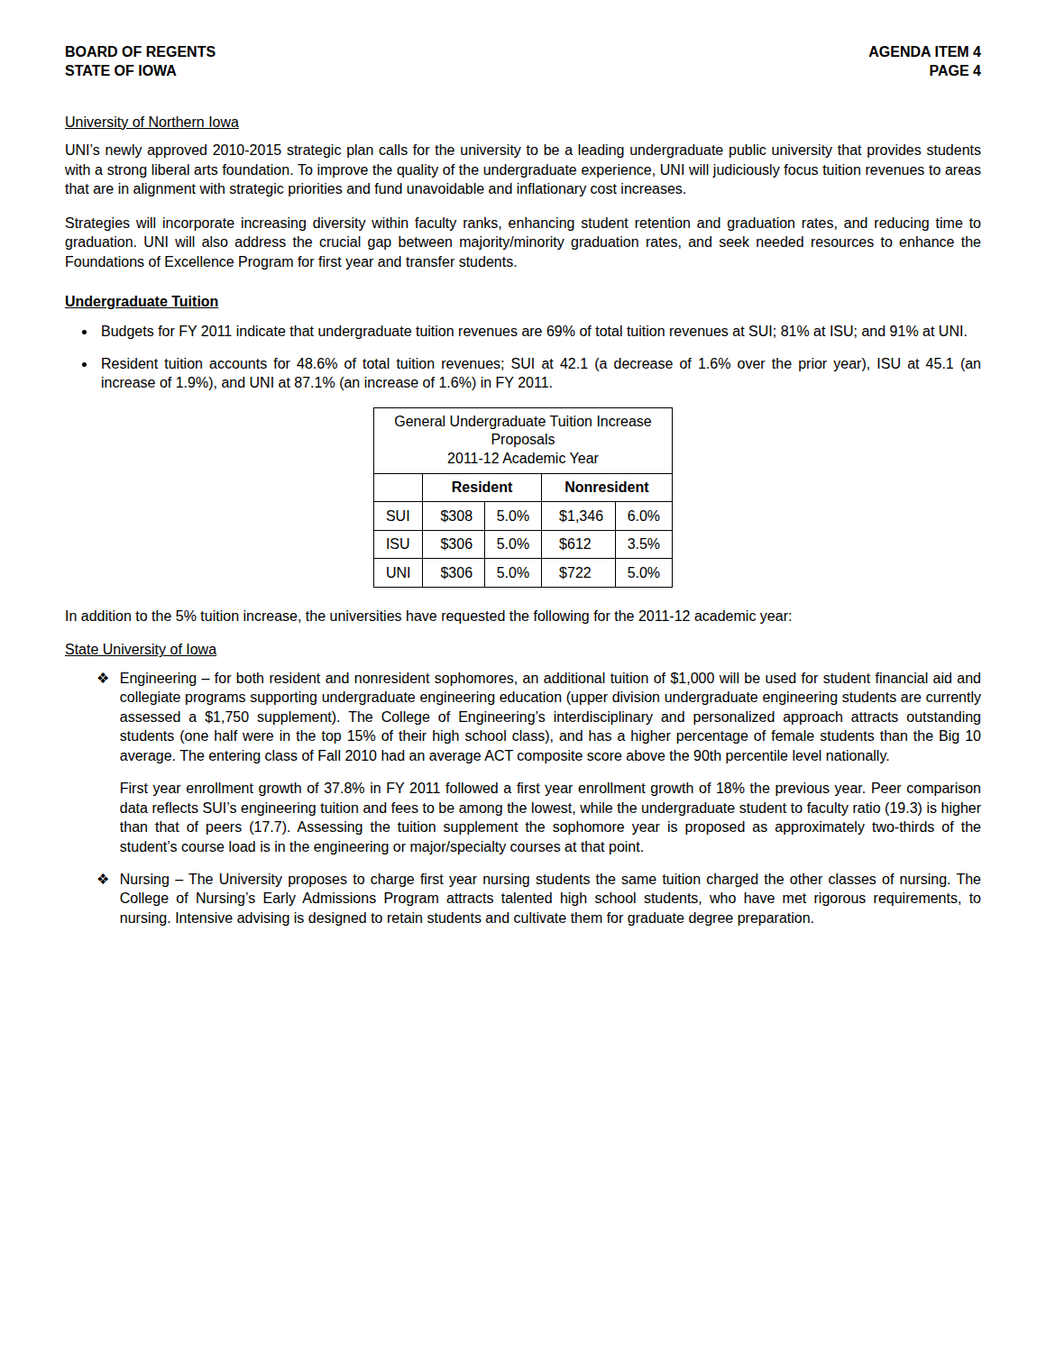BOARD OF REGENTS
STATE OF IOWA
AGENDA ITEM 4
PAGE 4
University of Northern Iowa
UNI’s newly approved 2010-2015 strategic plan calls for the university to be a leading undergraduate public university that provides students with a strong liberal arts foundation. To improve the quality of the undergraduate experience, UNI will judiciously focus tuition revenues to areas that are in alignment with strategic priorities and fund unavoidable and inflationary cost increases.
Strategies will incorporate increasing diversity within faculty ranks, enhancing student retention and graduation rates, and reducing time to graduation. UNI will also address the crucial gap between majority/minority graduation rates, and seek needed resources to enhance the Foundations of Excellence Program for first year and transfer students.
Undergraduate Tuition
Budgets for FY 2011 indicate that undergraduate tuition revenues are 69% of total tuition revenues at SUI; 81% at ISU; and 91% at UNI.
Resident tuition accounts for 48.6% of total tuition revenues; SUI at 42.1 (a decrease of 1.6% over the prior year), ISU at 45.1 (an increase of 1.9%), and UNI at 87.1% (an increase of 1.6%) in FY 2011.
General Undergraduate Tuition Increase Proposals 2011-12 Academic Year
| | Resident | Nonresident |
| --- | --- | --- |
| SUI | $308 | 5.0% | $1,346 | 6.0% |
| ISU | $306 | 5.0% | $612 | 3.5% |
| UNI | $306 | 5.0% | $722 | 5.0% |
In addition to the 5% tuition increase, the universities have requested the following for the 2011-12 academic year:
State University of Iowa
Engineering – for both resident and nonresident sophomores, an additional tuition of $1,000 will be used for student financial aid and collegiate programs supporting undergraduate engineering education (upper division undergraduate engineering students are currently assessed a $1,750 supplement). The College of Engineering’s interdisciplinary and personalized approach attracts outstanding students (one half were in the top 15% of their high school class), and has a higher percentage of female students than the Big 10 average. The entering class of Fall 2010 had an average ACT composite score above the 90th percentile level nationally.
First year enrollment growth of 37.8% in FY 2011 followed a first year enrollment growth of 18% the previous year. Peer comparison data reflects SUI’s engineering tuition and fees to be among the lowest, while the undergraduate student to faculty ratio (19.3) is higher than that of peers (17.7). Assessing the tuition supplement the sophomore year is proposed as approximately two-thirds of the student’s course load is in the engineering or major/specialty courses at that point.
Nursing – The University proposes to charge first year nursing students the same tuition charged the other classes of nursing. The College of Nursing’s Early Admissions Program attracts talented high school students, who have met rigorous requirements, to nursing. Intensive advising is designed to retain students and cultivate them for graduate degree preparation.